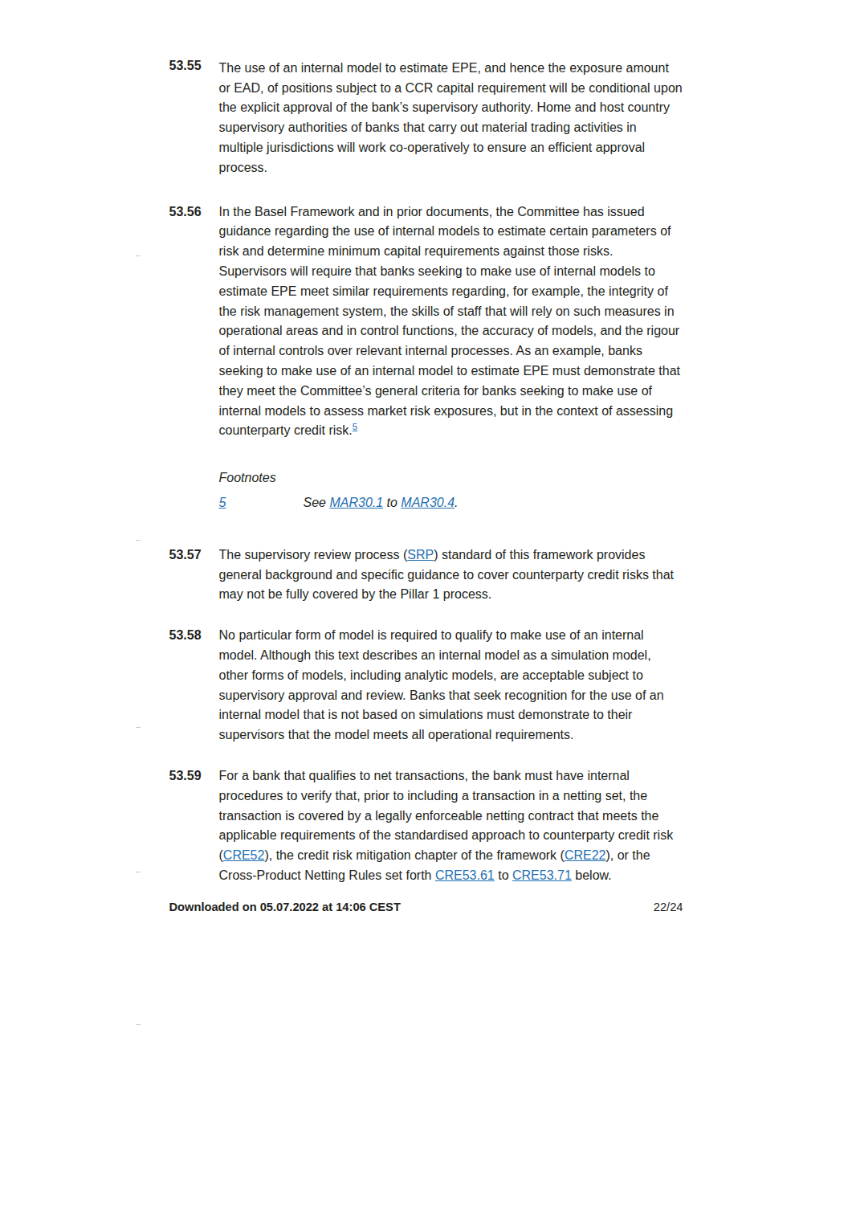53.55
The use of an internal model to estimate EPE, and hence the exposure amount or EAD, of positions subject to a CCR capital requirement will be conditional upon the explicit approval of the bank’s supervisory authority. Home and host country supervisory authorities of banks that carry out material trading activities in multiple jurisdictions will work co-operatively to ensure an efficient approval process.
53.56
In the Basel Framework and in prior documents, the Committee has issued guidance regarding the use of internal models to estimate certain parameters of risk and determine minimum capital requirements against those risks. Supervisors will require that banks seeking to make use of internal models to estimate EPE meet similar requirements regarding, for example, the integrity of the risk management system, the skills of staff that will rely on such measures in operational areas and in control functions, the accuracy of models, and the rigour of internal controls over relevant internal processes. As an example, banks seeking to make use of an internal model to estimate EPE must demonstrate that they meet the Committee’s general criteria for banks seeking to make use of internal models to assess market risk exposures, but in the context of assessing counterparty credit risk.5
Footnotes
5
See MAR30.1 to MAR30.4.
53.57
The supervisory review process (SRP) standard of this framework provides general background and specific guidance to cover counterparty credit risks that may not be fully covered by the Pillar 1 process.
53.58
No particular form of model is required to qualify to make use of an internal model. Although this text describes an internal model as a simulation model, other forms of models, including analytic models, are acceptable subject to supervisory approval and review. Banks that seek recognition for the use of an internal model that is not based on simulations must demonstrate to their supervisors that the model meets all operational requirements.
53.59
For a bank that qualifies to net transactions, the bank must have internal procedures to verify that, prior to including a transaction in a netting set, the transaction is covered by a legally enforceable netting contract that meets the applicable requirements of the standardised approach to counterparty credit risk (CRE52), the credit risk mitigation chapter of the framework (CRE22), or the Cross-Product Netting Rules set forth CRE53.61 to CRE53.71 below.
Downloaded on 05.07.2022 at 14:06 CEST
22/24